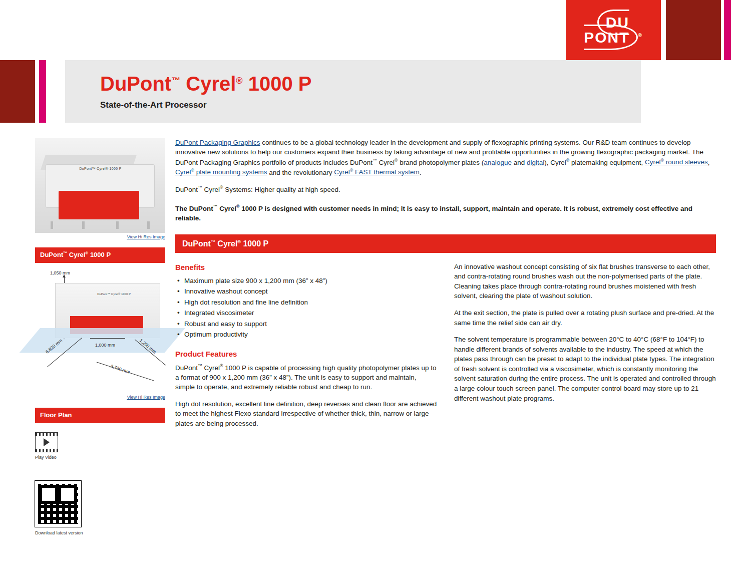DU PONT®
DuPont™ Cyrel® 1000 P
State-of-the-Art Processor
DuPont™ Cyrel® 1000 P
View Hi Res Image
DuPont™ Cyrel® 1000 P
1,050 mm
DuPont™ Cyrel® 1000 P
6,820 mm
1,000 mm
1,200 mm
3,730 mm
View Hi Res Image
Floor Plan
Play Video
Download latest version
DuPont Packaging Graphics continues to be a global technology leader in the development and supply of flexographic printing systems. Our R&D team continues to develop innovative new solutions to help our customers expand their business by taking advantage of new and profitable opportunities in the growing flexographic packaging market. The DuPont Packaging Graphics portfolio of products includes DuPont™ Cyrel® brand photopolymer plates (analogue and digital), Cyrel® platemaking equipment, Cyrel® round sleeves, Cyrel® plate mounting systems and the revolutionary Cyrel® FAST thermal system.
DuPont™ Cyrel® Systems: Higher quality at high speed.
The DuPont™ Cyrel® 1000 P is designed with customer needs in mind; it is easy to install, support, maintain and operate. It is robust, extremely cost effective and reliable.
DuPont™ Cyrel® 1000 P
Benefits
Maximum plate size 900 x 1,200 mm (36” x 48”)
Innovative washout concept
High dot resolution and fine line definition
Integrated viscosimeter
Robust and easy to support
Optimum productivity
Product Features
DuPont™ Cyrel® 1000 P is capable of processing high quality photopolymer plates up to a format of 900 x 1,200 mm (36” x 48”). The unit is easy to support and maintain, simple to operate, and extremely reliable robust and cheap to run.
High dot resolution, excellent line definition, deep reverses and clean floor are achieved to meet the highest Flexo standard irrespective of whether thick, thin, narrow or large plates are being processed.
An innovative washout concept consisting of six flat brushes transverse to each other, and contra-rotating round brushes wash out the non-polymerised parts of the plate. Cleaning takes place through contra-rotating round brushes moistened with fresh solvent, clearing the plate of washout solution.
At the exit section, the plate is pulled over a rotating plush surface and pre-dried. At the same time the relief side can air dry.
The solvent temperature is programmable between 20°C to 40°C (68°F to 104°F) to handle different brands of solvents available to the industry. The speed at which the plates pass through can be preset to adapt to the individual plate types. The integration of fresh solvent is controlled via a viscosimeter, which is constantly monitoring the solvent saturation during the entire process. The unit is operated and controlled through a large colour touch screen panel. The computer control board may store up to 21 different washout plate programs.